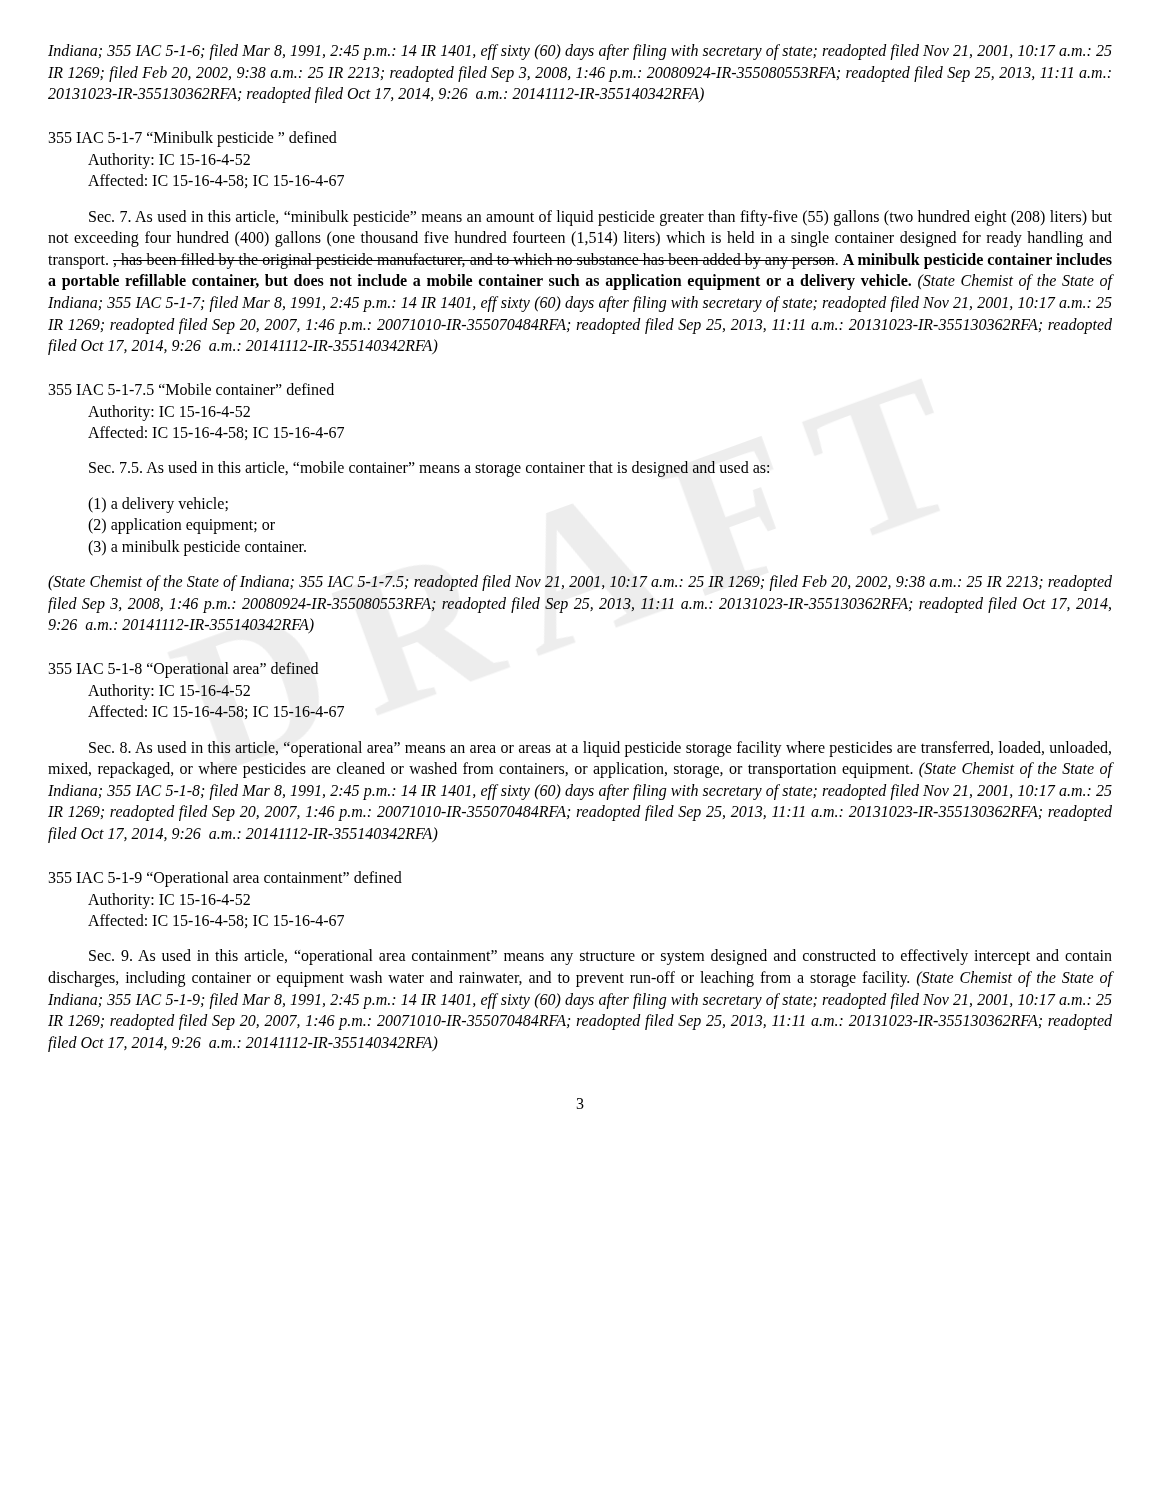DRAFT
Indiana; 355 IAC 5-1-6; filed Mar 8, 1991, 2:45 p.m.: 14 IR 1401, eff sixty (60) days after filing with secretary of state; readopted filed Nov 21, 2001, 10:17 a.m.: 25 IR 1269; filed Feb 20, 2002, 9:38 a.m.: 25 IR 2213; readopted filed Sep 3, 2008, 1:46 p.m.: 20080924-IR-355080553RFA; readopted filed Sep 25, 2013, 11:11 a.m.: 20131023-IR-355130362RFA; readopted filed Oct 17, 2014, 9:26 a.m.: 20141112-IR-355140342RFA)
355 IAC 5-1-7 “Minibulk pesticide ” defined
Authority: IC 15-16-4-52
Affected: IC 15-16-4-58; IC 15-16-4-67
Sec. 7. As used in this article, “minibulk pesticide” means an amount of liquid pesticide greater than fifty-five (55) gallons (two hundred eight (208) liters) but not exceeding four hundred (400) gallons (one thousand five hundred fourteen (1,514) liters) which is held in a single container designed for ready handling and transport. , has been filled by the original pesticide manufacturer, and to which no substance has been added by any person. A minibulk pesticide container includes a portable refillable container, but does not include a mobile container such as application equipment or a delivery vehicle. (State Chemist of the State of Indiana; 355 IAC 5-1-7; filed Mar 8, 1991, 2:45 p.m.: 14 IR 1401, eff sixty (60) days after filing with secretary of state; readopted filed Nov 21, 2001, 10:17 a.m.: 25 IR 1269; readopted filed Sep 20, 2007, 1:46 p.m.: 20071010-IR-355070484RFA; readopted filed Sep 25, 2013, 11:11 a.m.: 20131023-IR-355130362RFA; readopted filed Oct 17, 2014, 9:26 a.m.: 20141112-IR-355140342RFA)
355 IAC 5-1-7.5 “Mobile container” defined
Authority: IC 15-16-4-52
Affected: IC 15-16-4-58; IC 15-16-4-67
Sec. 7.5. As used in this article, “mobile container” means a storage container that is designed and used as:
(1) a delivery vehicle;
(2) application equipment; or
(3) a minibulk pesticide container.
(State Chemist of the State of Indiana; 355 IAC 5-1-7.5; readopted filed Nov 21, 2001, 10:17 a.m.: 25 IR 1269; filed Feb 20, 2002, 9:38 a.m.: 25 IR 2213; readopted filed Sep 3, 2008, 1:46 p.m.: 20080924-IR-355080553RFA; readopted filed Sep 25, 2013, 11:11 a.m.: 20131023-IR-355130362RFA; readopted filed Oct 17, 2014, 9:26 a.m.: 20141112-IR-355140342RFA)
355 IAC 5-1-8 “Operational area” defined
Authority: IC 15-16-4-52
Affected: IC 15-16-4-58; IC 15-16-4-67
Sec. 8. As used in this article, “operational area” means an area or areas at a liquid pesticide storage facility where pesticides are transferred, loaded, unloaded, mixed, repackaged, or where pesticides are cleaned or washed from containers, or application, storage, or transportation equipment. (State Chemist of the State of Indiana; 355 IAC 5-1-8; filed Mar 8, 1991, 2:45 p.m.: 14 IR 1401, eff sixty (60) days after filing with secretary of state; readopted filed Nov 21, 2001, 10:17 a.m.: 25 IR 1269; readopted filed Sep 20, 2007, 1:46 p.m.: 20071010-IR-355070484RFA; readopted filed Sep 25, 2013, 11:11 a.m.: 20131023-IR-355130362RFA; readopted filed Oct 17, 2014, 9:26 a.m.: 20141112-IR-355140342RFA)
355 IAC 5-1-9 “Operational area containment” defined
Authority: IC 15-16-4-52
Affected: IC 15-16-4-58; IC 15-16-4-67
Sec. 9. As used in this article, “operational area containment” means any structure or system designed and constructed to effectively intercept and contain discharges, including container or equipment wash water and rainwater, and to prevent run-off or leaching from a storage facility. (State Chemist of the State of Indiana; 355 IAC 5-1-9; filed Mar 8, 1991, 2:45 p.m.: 14 IR 1401, eff sixty (60) days after filing with secretary of state; readopted filed Nov 21, 2001, 10:17 a.m.: 25 IR 1269; readopted filed Sep 20, 2007, 1:46 p.m.: 20071010-IR-355070484RFA; readopted filed Sep 25, 2013, 11:11 a.m.: 20131023-IR-355130362RFA; readopted filed Oct 17, 2014, 9:26 a.m.: 20141112-IR-355140342RFA)
3